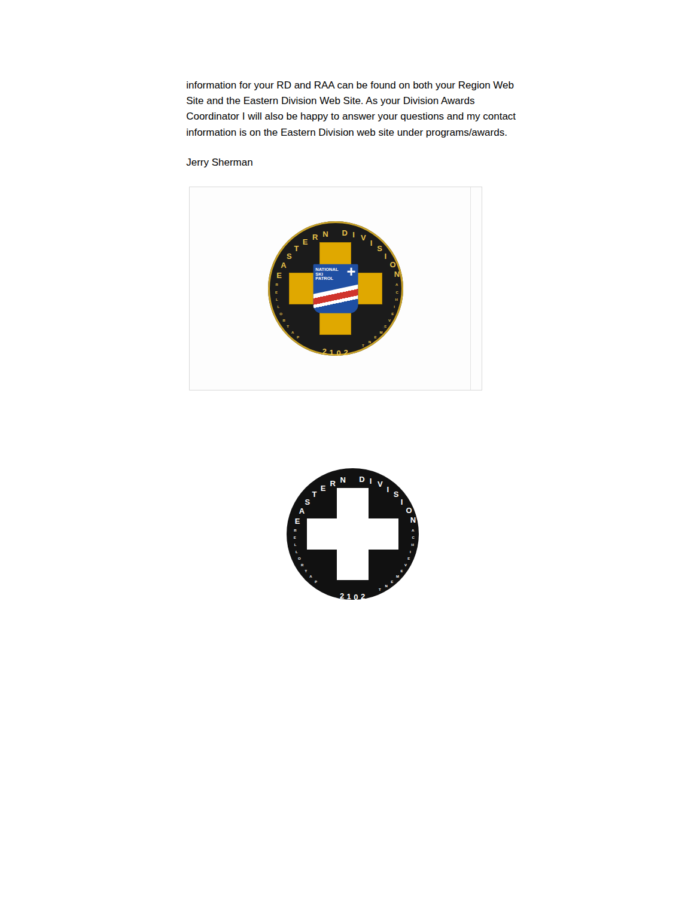information for your RD and RAA can be found on both your Region Web Site and the Eastern Division Web Site. As your Division Awards Coordinator I will also be happy to answer your questions and my contact information is on the Eastern Division web site under programs/awards.
Jerry Sherman
E A S T E R N D I V I S I O N P A T R O L L E R A C H I E V E M E N T 2 0 1 2
NATIONAL
SKI
PATROL
®
E A S T E R N D I V I S I O N P A T R O L L E R A C H I E V E M E N T 2 0 1 2